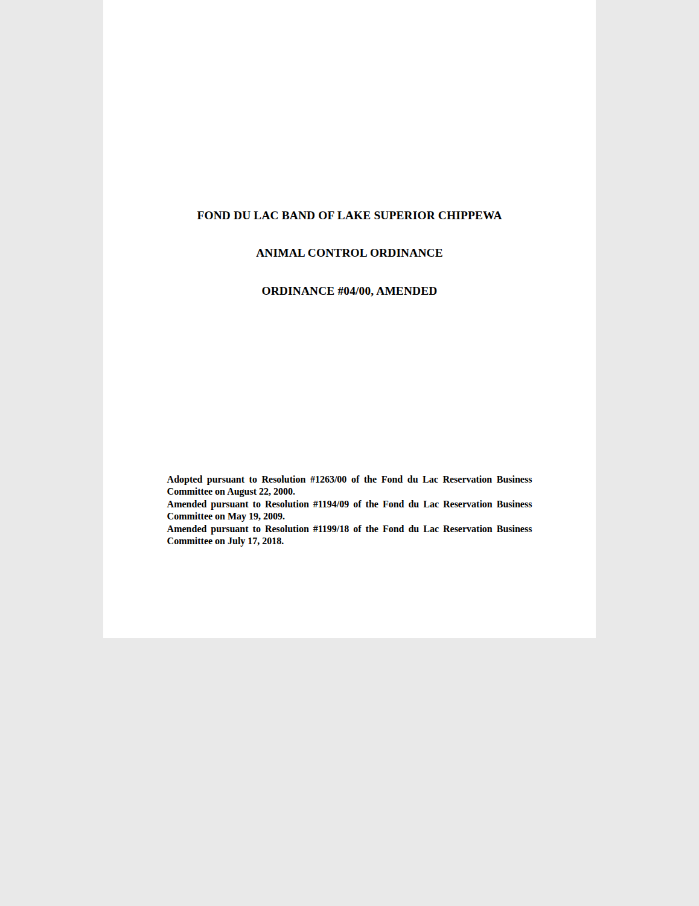FOND DU LAC BAND OF LAKE SUPERIOR CHIPPEWA
ANIMAL CONTROL ORDINANCE
ORDINANCE #04/00, AMENDED
Adopted pursuant to Resolution #1263/00 of the Fond du Lac Reservation Business Committee on August 22, 2000.
Amended pursuant to Resolution #1194/09 of the Fond du Lac Reservation Business Committee on May 19, 2009.
Amended pursuant to Resolution #1199/18 of the Fond du Lac Reservation Business Committee on July 17, 2018.